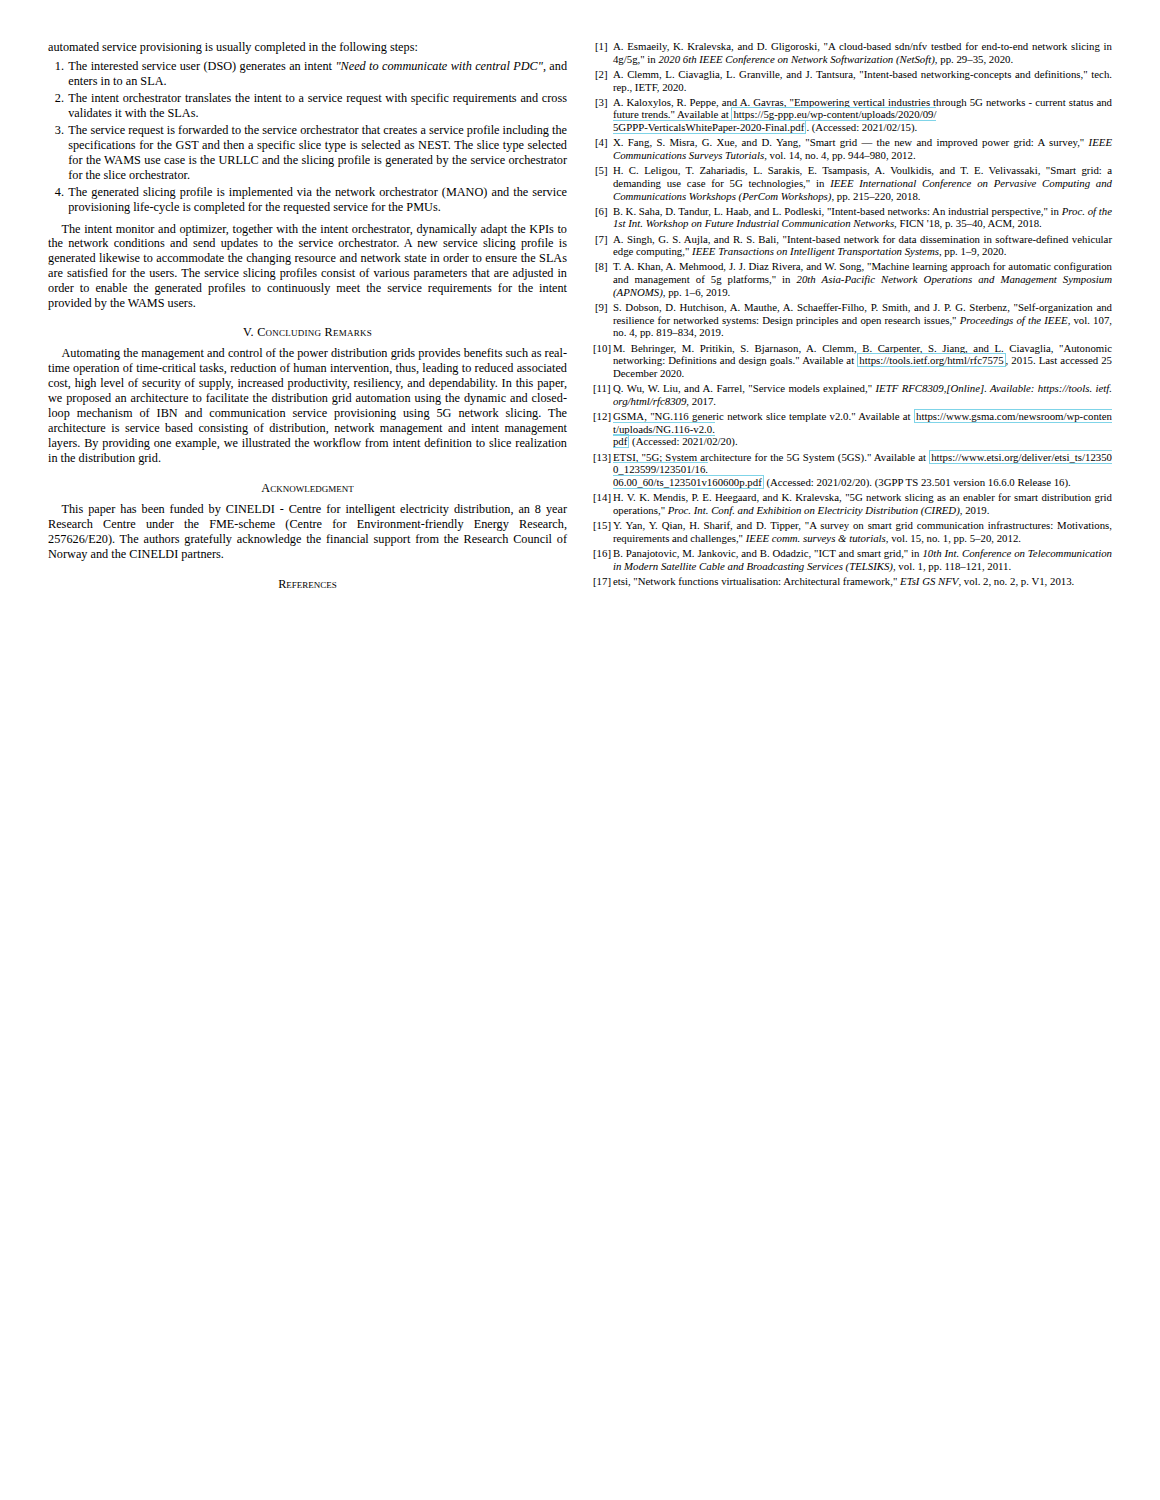automated service provisioning is usually completed in the following steps:
The interested service user (DSO) generates an intent "Need to communicate with central PDC", and enters in to an SLA.
The intent orchestrator translates the intent to a service request with specific requirements and cross validates it with the SLAs.
The service request is forwarded to the service orchestrator that creates a service profile including the specifications for the GST and then a specific slice type is selected as NEST. The slice type selected for the WAMS use case is the URLLC and the slicing profile is generated by the service orchestrator for the slice orchestrator.
The generated slicing profile is implemented via the network orchestrator (MANO) and the service provisioning life-cycle is completed for the requested service for the PMUs.
The intent monitor and optimizer, together with the intent orchestrator, dynamically adapt the KPIs to the network conditions and send updates to the service orchestrator. A new service slicing profile is generated likewise to accommodate the changing resource and network state in order to ensure the SLAs are satisfied for the users. The service slicing profiles consist of various parameters that are adjusted in order to enable the generated profiles to continuously meet the service requirements for the intent provided by the WAMS users.
V. Concluding Remarks
Automating the management and control of the power distribution grids provides benefits such as real-time operation of time-critical tasks, reduction of human intervention, thus, leading to reduced associated cost, high level of security of supply, increased productivity, resiliency, and dependability. In this paper, we proposed an architecture to facilitate the distribution grid automation using the dynamic and closed-loop mechanism of IBN and communication service provisioning using 5G network slicing. The architecture is service based consisting of distribution, network management and intent management layers. By providing one example, we illustrated the workflow from intent definition to slice realization in the distribution grid.
Acknowledgment
This paper has been funded by CINELDI - Centre for intelligent electricity distribution, an 8 year Research Centre under the FME-scheme (Centre for Environment-friendly Energy Research, 257626/E20). The authors gratefully acknowledge the financial support from the Research Council of Norway and the CINELDI partners.
References
[1] A. Esmaeily, K. Kralevska, and D. Gligoroski, "A cloud-based sdn/nfv testbed for end-to-end network slicing in 4g/5g," in 2020 6th IEEE Conference on Network Softwarization (NetSoft), pp. 29–35, 2020.
[2] A. Clemm, L. Ciavaglia, L. Granville, and J. Tantsura, "Intent-based networking-concepts and definitions," tech. rep., IETF, 2020.
[3] A. Kaloxylos, R. Peppe, and A. Gavras, "Empowering vertical industries through 5G networks - current status and future trends." Available at https://5g-ppp.eu/wp-content/uploads/2020/09/
5GPPP-VerticalsWhitePaper-2020-Final.pdf. (Accessed: 2021/02/15).
[4] X. Fang, S. Misra, G. Xue, and D. Yang, "Smart grid — the new and improved power grid: A survey," IEEE Communications Surveys Tutorials, vol. 14, no. 4, pp. 944–980, 2012.
[5] H. C. Leligou, T. Zahariadis, L. Sarakis, E. Tsampasis, A. Voulkidis, and T. E. Velivassaki, "Smart grid: a demanding use case for 5G technologies," in IEEE International Conference on Pervasive Computing and Communications Workshops (PerCom Workshops), pp. 215–220, 2018.
[6] B. K. Saha, D. Tandur, L. Haab, and L. Podleski, "Intent-based networks: An industrial perspective," in Proc. of the 1st Int. Workshop on Future Industrial Communication Networks, FICN '18, p. 35–40, ACM, 2018.
[7] A. Singh, G. S. Aujla, and R. S. Bali, "Intent-based network for data dissemination in software-defined vehicular edge computing," IEEE Transactions on Intelligent Transportation Systems, pp. 1–9, 2020.
[8] T. A. Khan, A. Mehmood, J. J. Diaz Rivera, and W. Song, "Machine learning approach for automatic configuration and management of 5g platforms," in 20th Asia-Pacific Network Operations and Management Symposium (APNOMS), pp. 1–6, 2019.
[9] S. Dobson, D. Hutchison, A. Mauthe, A. Schaeffer-Filho, P. Smith, and J. P. G. Sterbenz, "Self-organization and resilience for networked systems: Design principles and open research issues," Proceedings of the IEEE, vol. 107, no. 4, pp. 819–834, 2019.
[10] M. Behringer, M. Pritikin, S. Bjarnason, A. Clemm, B. Carpenter, S. Jiang, and L. Ciavaglia, "Autonomic networking: Definitions and design goals." Available at https://tools.ietf.org/html/rfc7575, 2015. Last accessed 25 December 2020.
[11] Q. Wu, W. Liu, and A. Farrel, "Service models explained," IETF RFC8309,[Online]. Available: https://tools. ietf. org/html/rfc8309, 2017.
[12] GSMA, "NG.116 generic network slice template v2.0." Available at https://www.gsma.com/newsroom/wp-content/uploads/NG.116-v2.0.
pdf (Accessed: 2021/02/20).
[13] ETSI, "5G; System architecture for the 5G System (5GS)." Available at https://www.etsi.org/deliver/etsi_ts/123500_123599/123501/16.
06.00_60/ts_123501v160600p.pdf (Accessed: 2021/02/20). (3GPP TS 23.501 version 16.6.0 Release 16).
[14] H. V. K. Mendis, P. E. Heegaard, and K. Kralevska, "5G network slicing as an enabler for smart distribution grid operations," Proc. Int. Conf. and Exhibition on Electricity Distribution (CIRED), 2019.
[15] Y. Yan, Y. Qian, H. Sharif, and D. Tipper, "A survey on smart grid communication infrastructures: Motivations, requirements and challenges," IEEE comm. surveys & tutorials, vol. 15, no. 1, pp. 5–20, 2012.
[16] B. Panajotovic, M. Jankovic, and B. Odadzic, "ICT and smart grid," in 10th Int. Conference on Telecommunication in Modern Satellite Cable and Broadcasting Services (TELSIKS), vol. 1, pp. 118–121, 2011.
[17] etsi, "Network functions virtualisation: Architectural framework," ETsI GS NFV, vol. 2, no. 2, p. V1, 2013.